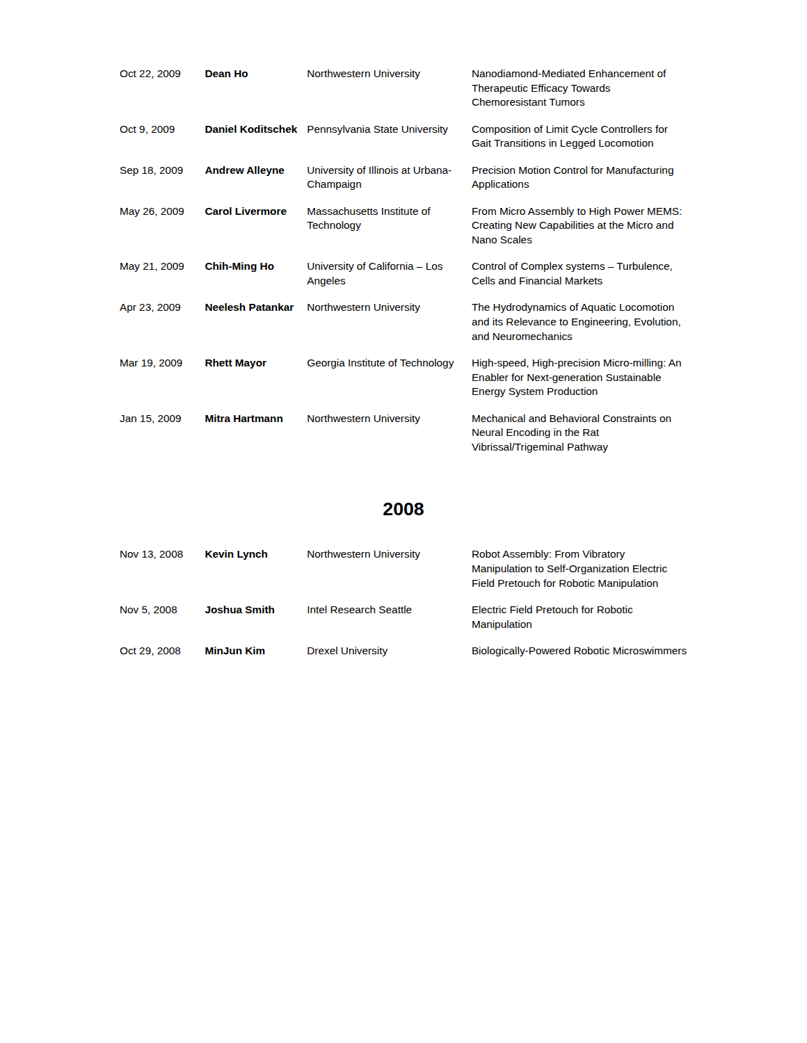| Oct 22, 2009 | Dean Ho | Northwestern University | Nanodiamond-Mediated Enhancement of Therapeutic Efficacy Towards Chemoresistant Tumors |
| Oct 9, 2009 | Daniel Koditschek | Pennsylvania State University | Composition of Limit Cycle Controllers for Gait Transitions in Legged Locomotion |
| Sep 18, 2009 | Andrew Alleyne | University of Illinois at Urbana-Champaign | Precision Motion Control for Manufacturing Applications |
| May 26, 2009 | Carol Livermore | Massachusetts Institute of Technology | From Micro Assembly to High Power MEMS: Creating New Capabilities at the Micro and Nano Scales |
| May 21, 2009 | Chih-Ming Ho | University of California – Los Angeles | Control of Complex systems – Turbulence, Cells and Financial Markets |
| Apr 23, 2009 | Neelesh Patankar | Northwestern University | The Hydrodynamics of Aquatic Locomotion and its Relevance to Engineering, Evolution, and Neuromechanics |
| Mar 19, 2009 | Rhett Mayor | Georgia Institute of Technology | High-speed, High-precision Micro-milling: An Enabler for Next-generation Sustainable Energy System Production |
| Jan 15, 2009 | Mitra Hartmann | Northwestern University | Mechanical and Behavioral Constraints on Neural Encoding in the Rat Vibrissal/Trigeminal Pathway |
2008
| Nov 13, 2008 | Kevin Lynch | Northwestern University | Robot Assembly: From Vibratory Manipulation to Self-Organization Electric Field Pretouch for Robotic Manipulation |
| Nov 5, 2008 | Joshua Smith | Intel Research Seattle | Electric Field Pretouch for Robotic Manipulation |
| Oct 29, 2008 | MinJun Kim | Drexel University | Biologically-Powered Robotic Microswimmers |